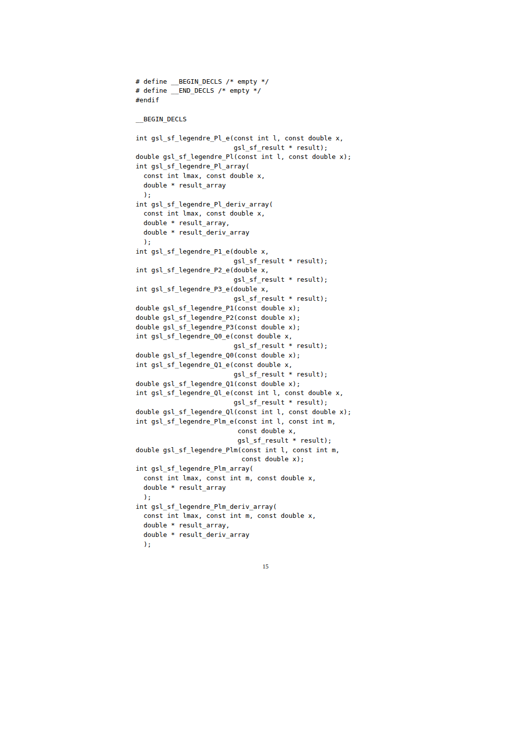# define __BEGIN_DECLS /* empty */
# define __END_DECLS /* empty */
#endif

__BEGIN_DECLS

int gsl_sf_legendre_Pl_e(const int l, const double x,
                         gsl_sf_result * result);
double gsl_sf_legendre_Pl(const int l, const double x);
int gsl_sf_legendre_Pl_array(
  const int lmax, const double x,
  double * result_array
  );
int gsl_sf_legendre_Pl_deriv_array(
  const int lmax, const double x,
  double * result_array,
  double * result_deriv_array
  );
int gsl_sf_legendre_P1_e(double x,
                         gsl_sf_result * result);
int gsl_sf_legendre_P2_e(double x,
                         gsl_sf_result * result);
int gsl_sf_legendre_P3_e(double x,
                         gsl_sf_result * result);
double gsl_sf_legendre_P1(const double x);
double gsl_sf_legendre_P2(const double x);
double gsl_sf_legendre_P3(const double x);
int gsl_sf_legendre_Q0_e(const double x,
                         gsl_sf_result * result);
double gsl_sf_legendre_Q0(const double x);
int gsl_sf_legendre_Q1_e(const double x,
                         gsl_sf_result * result);
double gsl_sf_legendre_Q1(const double x);
int gsl_sf_legendre_Ql_e(const int l, const double x,
                         gsl_sf_result * result);
double gsl_sf_legendre_Ql(const int l, const double x);
int gsl_sf_legendre_Plm_e(const int l, const int m,
                          const double x,
                          gsl_sf_result * result);
double gsl_sf_legendre_Plm(const int l, const int m,
                           const double x);
int gsl_sf_legendre_Plm_array(
  const int lmax, const int m, const double x,
  double * result_array
  );
int gsl_sf_legendre_Plm_deriv_array(
  const int lmax, const int m, const double x,
  double * result_array,
  double * result_deriv_array
  );
15